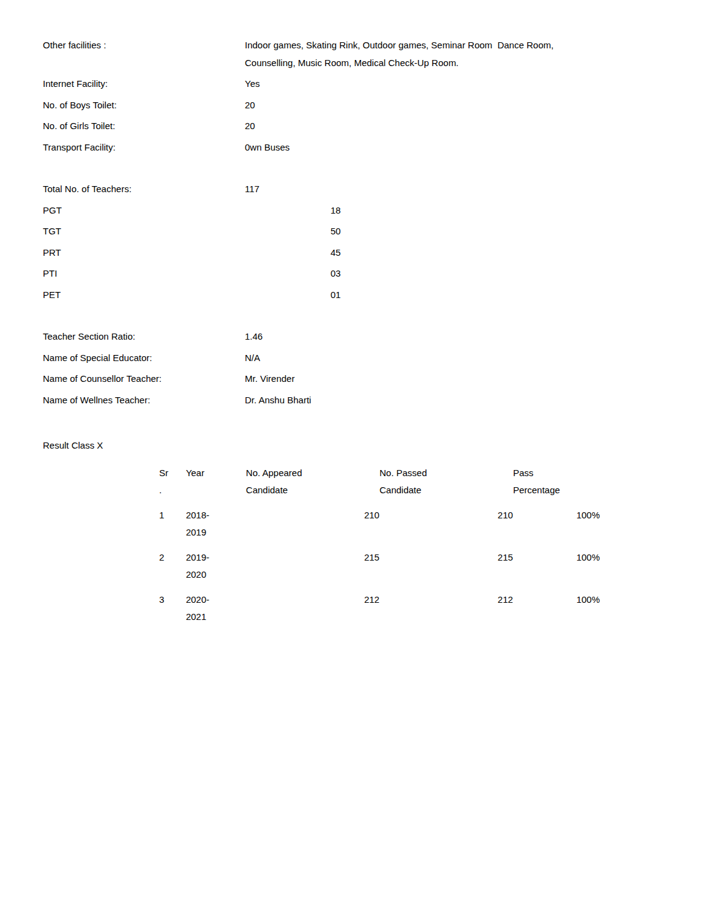| Other facilities : | Indoor games, Skating Rink, Outdoor games, Seminar Room Dance Room, Counselling, Music Room, Medical Check-Up Room. |
| Internet Facility: | Yes |
| No. of Boys Toilet: | 20 |
| No. of Girls Toilet: | 20 |
| Transport Facility: | 0wn Buses |
| Total No. of Teachers: | 117 |
| PGT | | 18 |
| TGT | | 50 |
| PRT | | 45 |
| PTI | | 03 |
| PET | | 01 |
| Teacher Section Ratio: | 1.46 |
| Name of Special Educator: | N/A |
| Name of Counsellor Teacher: | Mr. Virender |
| Name of Wellnes Teacher: | Dr. Anshu Bharti |
Result Class X
| Sr . | Year | No. Appeared Candidate | No. Passed Candidate | Pass Percentage |
| 1 | 2018-2019 | 210 | 210 | 100% |
| 2 | 2019-2020 | 215 | 215 | 100% |
| 3 | 2020-2021 | 212 | 212 | 100% |